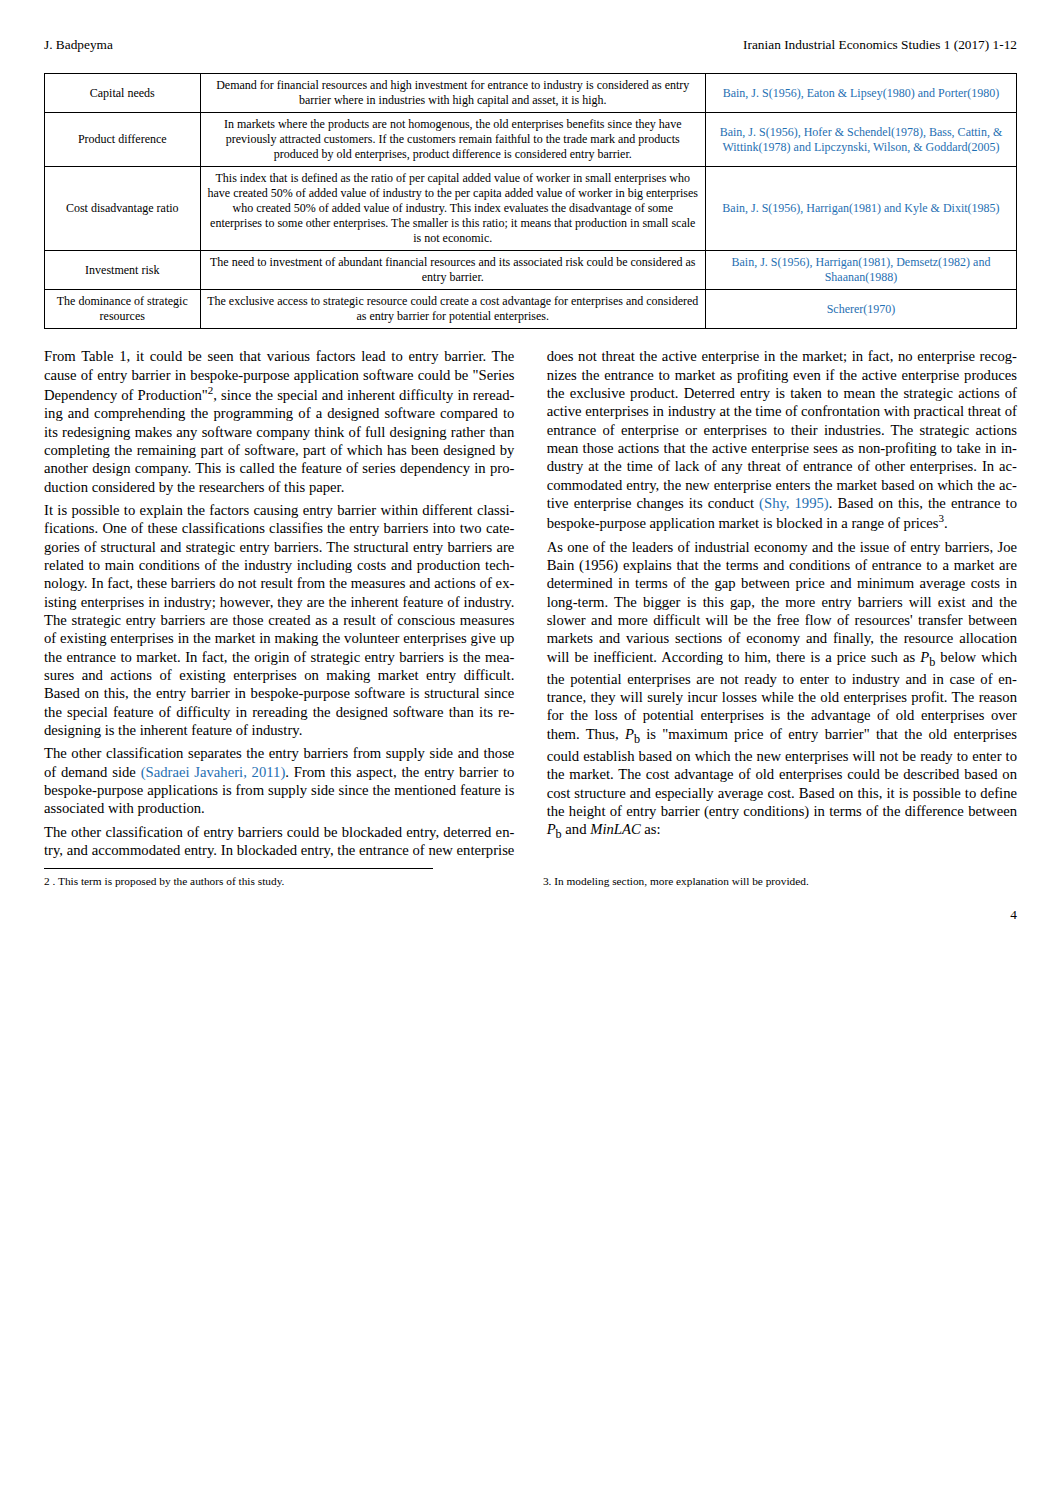J. Badpeyma
Iranian Industrial Economics Studies 1 (2017) 1-12
| Capital needs | Demand for financial resources and high investment for entrance to industry is considered as entry barrier where in industries with high capital and asset, it is high. | Bain, J. S(1956), Eaton & Lipsey(1980) and Porter(1980) |
| Product difference | In markets where the products are not homogenous, the old enterprises benefits since they have previously attracted customers. If the customers remain faithful to the trade mark and products produced by old enterprises, product difference is considered entry barrier. | Bain, J. S(1956), Hofer & Schendel(1978), Bass, Cattin, & Wittink(1978) and Lipczynski, Wilson, & Goddard(2005) |
| Cost disadvantage ratio | This index that is defined as the ratio of per capital added value of worker in small enterprises who have created 50% of added value of industry to the per capita added value of worker in big enterprises who created 50% of added value of industry. This index evaluates the disadvantage of some enterprises to some other enterprises. The smaller is this ratio; it means that production in small scale is not economic. | Bain, J. S(1956), Harrigan(1981) and Kyle & Dixit(1985) |
| Investment risk | The need to investment of abundant financial resources and its associated risk could be considered as entry barrier. | Bain, J. S(1956), Harrigan(1981), Demsetz(1982) and Shaanan(1988) |
| The dominance of strategic resources | The exclusive access to strategic resource could create a cost advantage for enterprises and considered as entry barrier for potential enterprises. | Scherer(1970) |
From Table 1, it could be seen that various factors lead to entry barrier. The cause of entry barrier in bespoke-purpose application software could be "Series Dependency of Production"2, since the special and inherent difficulty in rereading and comprehending the programming of a designed software compared to its redesigning makes any software company think of full designing rather than completing the remaining part of software, part of which has been designed by another design company. This is called the feature of series dependency in production considered by the researchers of this paper.
It is possible to explain the factors causing entry barrier within different classifications. One of these classifications classifies the entry barriers into two categories of structural and strategic entry barriers. The structural entry barriers are related to main conditions of the industry including costs and production technology. In fact, these barriers do not result from the measures and actions of existing enterprises in industry; however, they are the inherent feature of industry. The strategic entry barriers are those created as a result of conscious measures of existing enterprises in the market in making the volunteer enterprises give up the entrance to market. In fact, the origin of strategic entry barriers is the measures and actions of existing enterprises on making market entry difficult. Based on this, the entry barrier in bespoke-purpose software is structural since the special feature of difficulty in rereading the designed software than its redesigning is the inherent feature of industry.
The other classification separates the entry barriers from supply side and those of demand side (Sadraei Javaheri, 2011). From this aspect, the entry barrier to bespoke-purpose applications is from supply side since the mentioned feature is associated with production.
The other classification of entry barriers could be blockaded entry, deterred entry, and accommodated entry. In blockaded entry, the entrance of new enterprise does not threat the active enterprise in the market; in fact, no enterprise recognizes the entrance to market as profiting even if the active enterprise produces the exclusive product. Deterred entry is taken to mean the strategic actions of active enterprises in industry at the time of confrontation with practical threat of entrance of enterprise or enterprises to their industries. The strategic actions mean those actions that the active enterprise sees as non-profiting to take in industry at the time of lack of any threat of entrance of other enterprises. In accommodated entry, the new enterprise enters the market based on which the active enterprise changes its conduct (Shy, 1995). Based on this, the entrance to bespoke-purpose application market is blocked in a range of prices3.
As one of the leaders of industrial economy and the issue of entry barriers, Joe Bain (1956) explains that the terms and conditions of entrance to a market are determined in terms of the gap between price and minimum average costs in long-term. The bigger is this gap, the more entry barriers will exist and the slower and more difficult will be the free flow of resources' transfer between markets and various sections of economy and finally, the resource allocation will be inefficient. According to him, there is a price such as Pb below which the potential enterprises are not ready to enter to industry and in case of entrance, they will surely incur losses while the old enterprises profit. The reason for the loss of potential enterprises is the advantage of old enterprises over them. Thus, Pb is "maximum price of entry barrier" that the old enterprises could establish based on which the new enterprises will not be ready to enter to the market. The cost advantage of old enterprises could be described based on cost structure and especially average cost. Based on this, it is possible to define the height of entry barrier (entry conditions) in terms of the difference between Pb and MinLAC as:
2 . This term is proposed by the authors of this study.
3. In modeling section, more explanation will be provided.
4